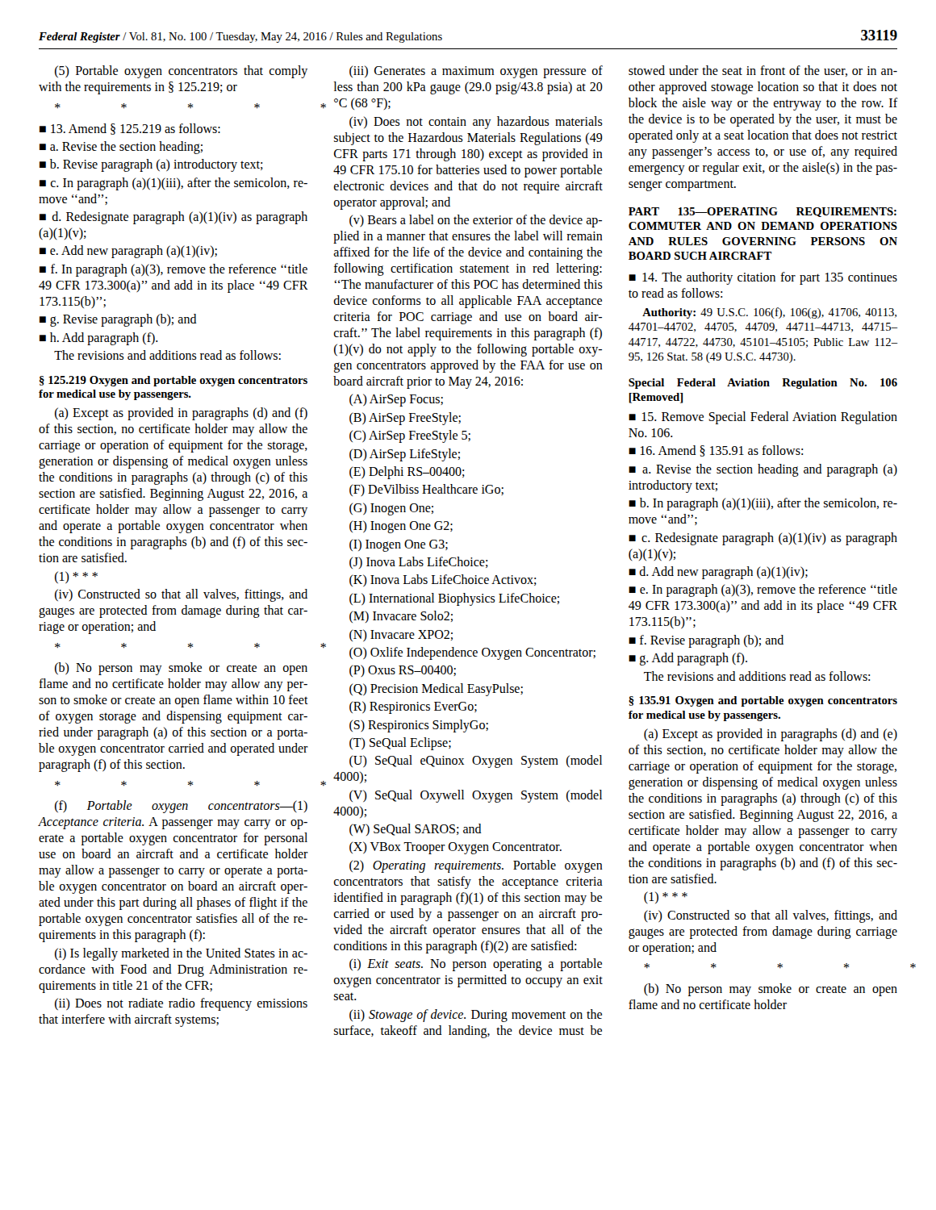Federal Register / Vol. 81, No. 100 / Tuesday, May 24, 2016 / Rules and Regulations
33119
(5) Portable oxygen concentrators that comply with the requirements in § 125.219; or
* * * * *
13. Amend § 125.219 as follows:
a. Revise the section heading;
b. Revise paragraph (a) introductory text;
c. In paragraph (a)(1)(iii), after the semicolon, remove ‘‘and’’;
d. Redesignate paragraph (a)(1)(iv) as paragraph (a)(1)(v);
e. Add new paragraph (a)(1)(iv);
f. In paragraph (a)(3), remove the reference ‘‘title 49 CFR 173.300(a)’’ and add in its place ‘‘49 CFR 173.115(b)’’;
g. Revise paragraph (b); and
h. Add paragraph (f).
The revisions and additions read as follows:
§ 125.219 Oxygen and portable oxygen concentrators for medical use by passengers.
(a) Except as provided in paragraphs (d) and (f) of this section, no certificate holder may allow the carriage or operation of equipment for the storage, generation or dispensing of medical oxygen unless the conditions in paragraphs (a) through (c) of this section are satisfied. Beginning August 22, 2016, a certificate holder may allow a passenger to carry and operate a portable oxygen concentrator when the conditions in paragraphs (b) and (f) of this section are satisfied.
(1) * * *
(iv) Constructed so that all valves, fittings, and gauges are protected from damage during that carriage or operation; and
* * * * *
(b) No person may smoke or create an open flame and no certificate holder may allow any person to smoke or create an open flame within 10 feet of oxygen storage and dispensing equipment carried under paragraph (a) of this section or a portable oxygen concentrator carried and operated under paragraph (f) of this section.
* * * * *
(f) Portable oxygen concentrators—(1) Acceptance criteria. A passenger may carry or operate a portable oxygen concentrator for personal use on board an aircraft and a certificate holder may allow a passenger to carry or operate a portable oxygen concentrator on board an aircraft operated under this part during all phases of flight if the portable oxygen concentrator satisfies all of the requirements in this paragraph (f):
(i) Is legally marketed in the United States in accordance with Food and Drug Administration requirements in title 21 of the CFR;
(ii) Does not radiate radio frequency emissions that interfere with aircraft systems;
(iii) Generates a maximum oxygen pressure of less than 200 kPa gauge (29.0 psig/43.8 psia) at 20 °C (68 °F);
(iv) Does not contain any hazardous materials subject to the Hazardous Materials Regulations (49 CFR parts 171 through 180) except as provided in 49 CFR 175.10 for batteries used to power portable electronic devices and that do not require aircraft operator approval; and
(v) Bears a label on the exterior of the device applied in a manner that ensures the label will remain affixed for the life of the device and containing the following certification statement in red lettering: ‘‘The manufacturer of this POC has determined this device conforms to all applicable FAA acceptance criteria for POC carriage and use on board aircraft.’’ The label requirements in this paragraph (f)(1)(v) do not apply to the following portable oxygen concentrators approved by the FAA for use on board aircraft prior to May 24, 2016:
(A) AirSep Focus;
(B) AirSep FreeStyle;
(C) AirSep FreeStyle 5;
(D) AirSep LifeStyle;
(E) Delphi RS–00400;
(F) DeVilbiss Healthcare iGo;
(G) Inogen One;
(H) Inogen One G2;
(I) Inogen One G3;
(J) Inova Labs LifeChoice;
(K) Inova Labs LifeChoice Activox;
(L) International Biophysics LifeChoice;
(M) Invacare Solo2;
(N) Invacare XPO2;
(O) Oxlife Independence Oxygen Concentrator;
(P) Oxus RS–00400;
(Q) Precision Medical EasyPulse;
(R) Respironics EverGo;
(S) Respironics SimplyGo;
(T) SeQual Eclipse;
(U) SeQual eQuinox Oxygen System (model 4000);
(V) SeQual Oxywell Oxygen System (model 4000);
(W) SeQual SAROS; and
(X) VBox Trooper Oxygen Concentrator.
(2) Operating requirements. Portable oxygen concentrators that satisfy the acceptance criteria identified in paragraph (f)(1) of this section may be carried or used by a passenger on an aircraft provided the aircraft operator ensures that all of the conditions in this paragraph (f)(2) are satisfied:
(i) Exit seats. No person operating a portable oxygen concentrator is permitted to occupy an exit seat.
(ii) Stowage of device. During movement on the surface, takeoff and landing, the device must be stowed under the seat in front of the user, or in another approved stowage location so that it does not block the aisle way or the entryway to the row. If the device is to be operated by the user, it must be operated only at a seat location that does not restrict any passenger’s access to, or use of, any required emergency or regular exit, or the aisle(s) in the passenger compartment.
PART 135—OPERATING REQUIREMENTS: COMMUTER AND ON DEMAND OPERATIONS AND RULES GOVERNING PERSONS ON BOARD SUCH AIRCRAFT
14. The authority citation for part 135 continues to read as follows:
Authority: 49 U.S.C. 106(f), 106(g), 41706, 40113, 44701–44702, 44705, 44709, 44711–44713, 44715–44717, 44722, 44730, 45101–45105; Public Law 112–95, 126 Stat. 58 (49 U.S.C. 44730).
Special Federal Aviation Regulation No. 106 [Removed]
15. Remove Special Federal Aviation Regulation No. 106.
16. Amend § 135.91 as follows:
a. Revise the section heading and paragraph (a) introductory text;
b. In paragraph (a)(1)(iii), after the semicolon, remove ‘‘and’’;
c. Redesignate paragraph (a)(1)(iv) as paragraph (a)(1)(v);
d. Add new paragraph (a)(1)(iv);
e. In paragraph (a)(3), remove the reference ‘‘title 49 CFR 173.300(a)’’ and add in its place ‘‘49 CFR 173.115(b)’’;
f. Revise paragraph (b); and
g. Add paragraph (f).
The revisions and additions read as follows:
§ 135.91 Oxygen and portable oxygen concentrators for medical use by passengers.
(a) Except as provided in paragraphs (d) and (e) of this section, no certificate holder may allow the carriage or operation of equipment for the storage, generation or dispensing of medical oxygen unless the conditions in paragraphs (a) through (c) of this section are satisfied. Beginning August 22, 2016, a certificate holder may allow a passenger to carry and operate a portable oxygen concentrator when the conditions in paragraphs (b) and (f) of this section are satisfied.
(1) * * *
(iv) Constructed so that all valves, fittings, and gauges are protected from damage during carriage or operation; and
* * * * *
(b) No person may smoke or create an open flame and no certificate holder